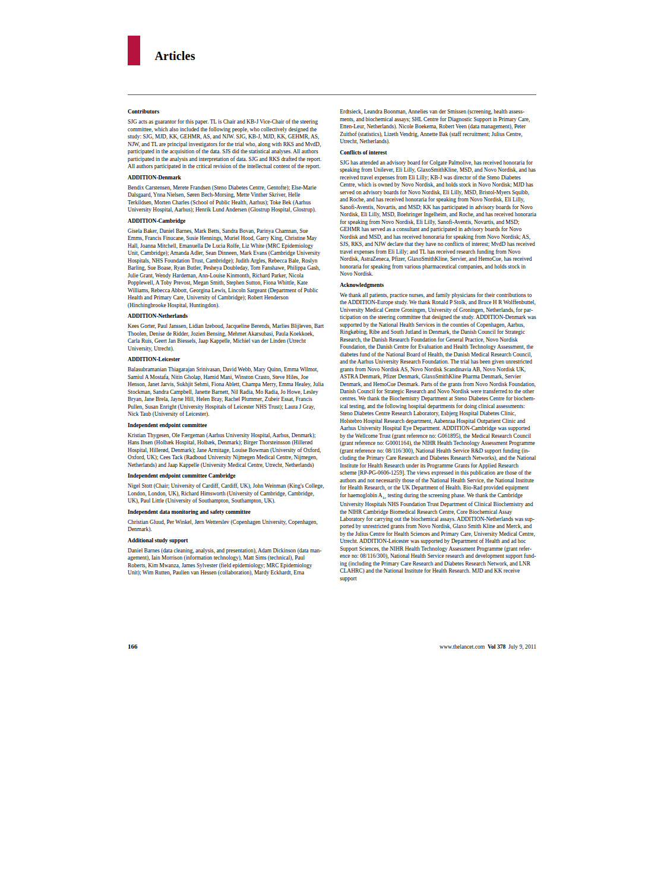Articles
Contributors
SJG acts as guarantor for this paper. TL is Chair and KB-J Vice-Chair of the steering committee, which also included the following people, who collectively designed the study: SJG, MJD, KK, GEHMR, AS, and NJW. SJG, KB-J, MJD, KK, GEHMR, AS, NJW, and TL are principal investigators for the trial who, along with RKS and MvdD, participated in the acquisition of the data. SJS did the statistical analyses. All authors participated in the analysis and interpretation of data. SJG and RKS drafted the report. All authors participated in the critical revision of the intellectual content of the report.
ADDITION-Denmark
Bendix Carstensen, Merete Frandsen (Steno Diabetes Centre, Gentofte); Else-Marie Dalsgaard, Ynna Nielsen, Søren Bech-Morsing, Mette Vinther Skriver, Helle Terkildsen, Morten Charles (School of Public Health, Aarhus); Toke Bek (Aarhus University Hospital, Aarhus); Henrik Lund Andersen (Glostrup Hospital, Glostrup).
ADDITION-Cambridge
Gisela Baker, Daniel Barnes, Mark Betts, Sandra Bovan, Parinya Chamnan, Sue Emms, Francis Finucane, Susie Hennings, Muriel Hood, Garry King, Christine May Hall, Joanna Mitchell, Emanuella De Lucia Rolfe, Liz White (MRC Epidemiology Unit, Cambridge); Amanda Adler, Sean Dinneen, Mark Evans (Cambridge University Hospitals, NHS Foundation Trust, Cambridge); Judith Argles, Rebecca Bale, Roslyn Barling, Sue Boase, Ryan Butler, Pesheya Doubleday, Tom Fanshawe, Philippa Gash, Julie Grant, Wendy Hardeman, Ann-Louise Kinmonth, Richard Parker, Nicola Popplewell, A Toby Prevost, Megan Smith, Stephen Sutton, Fiona Whittle, Kate Williams, Rebecca Abbott, Georgina Lewis, Lincoln Sargeant (Department of Public Health and Primary Care, University of Cambridge); Robert Henderson (Hinchingbrooke Hospital, Huntingdon).
ADDITION-Netherlands
Kees Gorter, Paul Janssen, Lidian Izeboud, Jacqueline Berends, Marlies Blijleven, Bart Thoolen, Denise de Ridder, Jozien Bensing, Mehmet Akarsubasi, Paula Koekkoek, Carla Ruis, Geert Jan Biessels, Jaap Kappelle, Michiel van der Linden (Utrecht University, Utrecht).
ADDITION-Leicester
Balasubramanian Thiagarajan Srinivasan, David Webb, Mary Quinn, Emma Wilmot, Samiul A Mostafa, Nitin Gholap, Hamid Mani, Winston Crasto, Steve Hiles, Joe Henson, Janet Jarvis, Sukhjit Sehmi, Fiona Ablett, Champa Merry, Emma Healey, Julia Stockman, Sandra Campbell, Janette Barnett, Nil Radia, Mo Radia, Jo Howe, Lesley Bryan, Jane Brela, Jayne Hill, Helen Bray, Rachel Plummer, Zubeir Essat, Francis Pullen, Susan Enright (University Hospitals of Leicester NHS Trust); Laura J Gray, Nick Taub (University of Leicester).
Independent endpoint committee
Kristian Thygesen, Ole Færgeman (Aarhus University Hospital, Aarhus, Denmark); Hans Ibsen (Holbæk Hospital, Holbæk, Denmark); Birger Thorsteinsson (Hillerød Hospital, Hillerød, Denmark); Jane Armitage, Louise Bowman (University of Oxford, Oxford, UK); Cees Tack (Radboud University Nijmegen Medical Centre, Nijmegen, Netherlands) and Jaap Kappelle (University Medical Centre, Utrecht, Netherlands)
Independent endpoint committee Cambridge
Nigel Stott (Chair; University of Cardiff, Cardiff, UK), John Weinman (King's College, London, London, UK), Richard Himsworth (University of Cambridge, Cambridge, UK), Paul Little (University of Southampton, Southampton, UK).
Independent data monitoring and safety committee
Christian Gluud, Per Winkel, Jørn Wetterslev (Copenhagen University, Copenhagen, Denmark).
Additional study support
Daniel Barnes (data cleaning, analysis, and presentation), Adam Dickinson (data management), Iain Morrison (information technology), Matt Sims (technical), Paul Roberts, Kim Mwanza, James Sylvester (field epidemiology; MRC Epidemiology Unit); Wim Rutten, Paulien van Hessen (collaboration), Mardy Eckhardt, Erna Erdtsieck, Leandra Boonman, Annelies van der Smissen (screening, health assessments, and biochemical assays; SHL Centre for Diagnostic Support in Primary Care, Etten-Leur, Netherlands). Nicole Boekema, Robert Veen (data management), Peter Zuithof (statistics), Lizeth Vendrig, Annette Bak (staff recruitment; Julius Centre, Utrecht, Netherlands).
Conflicts of interest
SJG has attended an advisory board for Colgate Palmolive, has received honoraria for speaking from Unilever, Eli Lilly, GlaxoSmithKline, MSD, and Novo Nordisk, and has received travel expenses from Eli Lilly; KB-J was director of the Steno Diabetes Centre, which is owned by Novo Nordisk, and holds stock in Novo Nordisk; MJD has served on advisory boards for Novo Nordisk, Eli Lilly, MSD, Bristol-Myers Squibb, and Roche, and has received honoraria for speaking from Novo Nordisk, Eli Lilly, Sanofi-Aventis, Novartis, and MSD; KK has participated in advisory boards for Novo Nordisk, Eli Lilly, MSD, Boehringer Ingelheim, and Roche, and has received honoraria for speaking from Novo Nordisk, Eli Lilly, Sanofi-Aventis, Novartis, and MSD; GEHMR has served as a consultant and participated in advisory boards for Novo Nordisk and MSD, and has received honoraria for speaking from Novo Nordisk; AS, SJS, RKS, and NJW declare that they have no conflicts of interest; MvdD has received travel expenses from Eli Lilly; and TL has received research funding from Novo Nordisk, AstraZeneca, Pfizer, GlaxoSmithKline, Servier, and HemoCue, has received honoraria for speaking from various pharmaceutical companies, and holds stock in Novo Nordisk.
Acknowledgments
We thank all patients, practice nurses, and family physicians for their contributions to the ADDITION-Europe study. We thank Ronald P Stolk, and Bruce H R Wolffenbuttel, University Medical Centre Groningen, University of Groningen, Netherlands, for participation on the steering committee that designed the study. ADDITION-Denmark was supported by the National Health Services in the counties of Copenhagen, Aarhus, Ringkøbing, Ribe and South Jutland in Denmark, the Danish Council for Strategic Research, the Danish Research Foundation for General Practice, Novo Nordisk Foundation, the Danish Centre for Evaluation and Health Technology Assessment, the diabetes fund of the National Board of Health, the Danish Medical Research Council, and the Aarhus University Research Foundation. The trial has been given unrestricted grants from Novo Nordisk AS, Novo Nordisk Scandinavia AB, Novo Nordisk UK, ASTRA Denmark, Pfizer Denmark, GlaxoSmithKline Pharma Denmark, Servier Denmark, and HemoCue Denmark. Parts of the grants from Novo Nordisk Foundation, Danish Council for Strategic Research and Novo Nordisk were transferred to the other centres. We thank the Biochemistry Department at Steno Diabetes Centre for biochemical testing, and the following hospital departments for doing clinical assessments: Steno Diabetes Centre Research Laboratory, Esbjerg Hospital Diabetes Clinic, Holstebro Hospital Research department, Aabenraa Hospital Outpatient Clinic and Aarhus University Hospital Eye Department. ADDITION-Cambridge was supported by the Wellcome Trust (grant reference no: G061895), the Medical Research Council (grant reference no: G0001164), the NIHR Health Technology Assessment Programme (grant reference no: 08/116/300), National Health Service R&D support funding (including the Primary Care Research and Diabetes Research Networks), and the National Institute for Health Research under its Programme Grants for Applied Research scheme [RP-PG-0606-1259]. The views expressed in this publication are those of the authors and not necessarily those of the National Health Service, the National Institute for Health Research, or the UK Department of Health. Bio-Rad provided equipment for haemoglobin A1c testing during the screening phase. We thank the Cambridge University Hospitals NHS Foundation Trust Department of Clinical Biochemistry and the NIHR Cambridge Biomedical Research Centre, Core Biochemical Assay Laboratory for carrying out the biochemical assays. ADDITION-Netherlands was supported by unrestricted grants from Novo Nordisk, Glaxo Smith Kline and Merck, and by the Julius Centre for Health Sciences and Primary Care, University Medical Centre, Utrecht. ADDITION-Leicester was supported by Department of Health and ad hoc Support Sciences, the NIHR Health Technology Assessment Programme (grant reference no: 08/116/300), National Health Service research and development support funding (including the Primary Care Research and Diabetes Research Network, and LNR CLAHRC) and the National Institute for Health Research. MJD and KK receive support
166
www.thelancet.com Vol 378 July 9, 2011